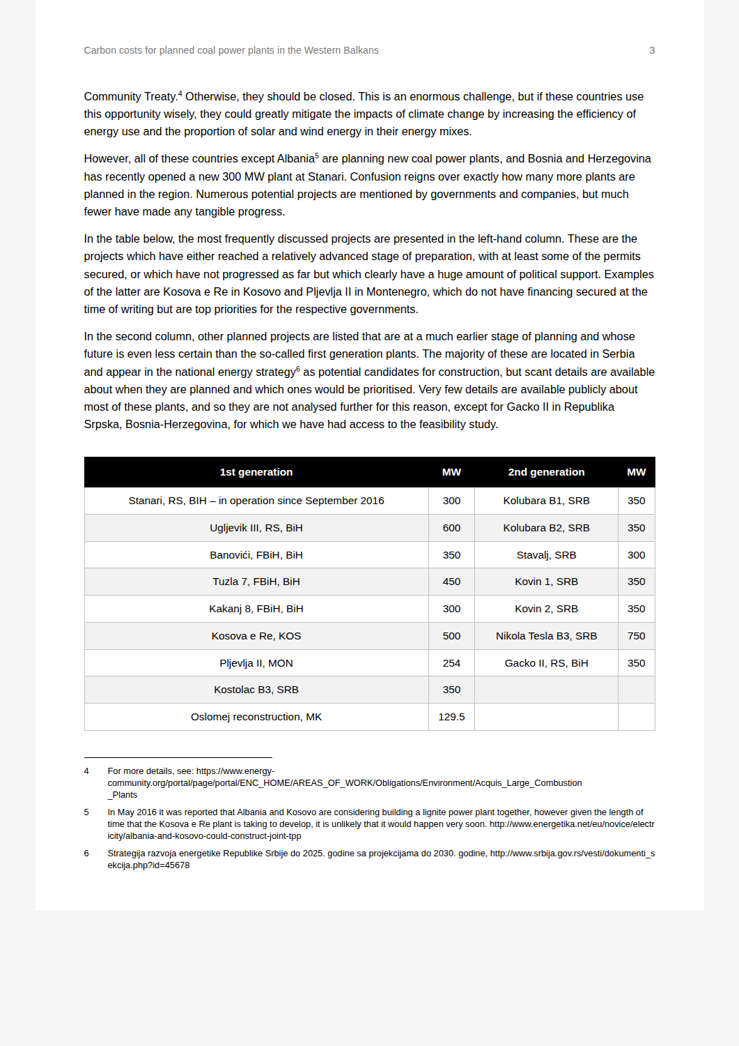Carbon costs for planned coal power plants in the Western Balkans 3
Community Treaty.4 Otherwise, they should be closed. This is an enormous challenge, but if these countries use this opportunity wisely, they could greatly mitigate the impacts of climate change by increasing the efficiency of energy use and the proportion of solar and wind energy in their energy mixes.
However, all of these countries except Albania5 are planning new coal power plants, and Bosnia and Herzegovina has recently opened a new 300 MW plant at Stanari. Confusion reigns over exactly how many more plants are planned in the region. Numerous potential projects are mentioned by governments and companies, but much fewer have made any tangible progress.
In the table below, the most frequently discussed projects are presented in the left-hand column. These are the projects which have either reached a relatively advanced stage of preparation, with at least some of the permits secured, or which have not progressed as far but which clearly have a huge amount of political support. Examples of the latter are Kosova e Re in Kosovo and Pljevlja II in Montenegro, which do not have financing secured at the time of writing but are top priorities for the respective governments.
In the second column, other planned projects are listed that are at a much earlier stage of planning and whose future is even less certain than the so-called first generation plants. The majority of these are located in Serbia and appear in the national energy strategy6 as potential candidates for construction, but scant details are available about when they are planned and which ones would be prioritised. Very few details are available publicly about most of these plants, and so they are not analysed further for this reason, except for Gacko II in Republika Srpska, Bosnia-Herzegovina, for which we have had access to the feasibility study.
| 1st generation | MW | 2nd generation | MW |
| --- | --- | --- | --- |
| Stanari, RS, BIH – in operation since September 2016 | 300 | Kolubara B1, SRB | 350 |
| Ugljevik III, RS, BiH | 600 | Kolubara B2, SRB | 350 |
| Banovići, FBiH, BiH | 350 | Stavalj, SRB | 300 |
| Tuzla 7, FBiH, BiH | 450 | Kovin 1, SRB | 350 |
| Kakanj 8, FBiH, BiH | 300 | Kovin 2, SRB | 350 |
| Kosova e Re, KOS | 500 | Nikola Tesla B3, SRB | 750 |
| Pljevlja II, MON | 254 | Gacko II, RS, BiH | 350 |
| Kostolac B3, SRB | 350 | | |
| Oslomej reconstruction, MK | 129.5 | | |
For more details, see: https://www.energy-community.org/portal/page/portal/ENC_HOME/AREAS_OF_WORK/Obligations/Environment/Acquis_Large_Combustion_Plants
In May 2016 it was reported that Albania and Kosovo are considering building a lignite power plant together, however given the length of time that the Kosova e Re plant is taking to develop, it is unlikely that it would happen very soon. http://www.energetika.net/eu/novice/electricity/albania-and-kosovo-could-construct-joint-tpp
Strategija razvoja energetike Republike Srbije do 2025. godine sa projekcijama do 2030. godine, http://www.srbija.gov.rs/vesti/dokumenti_sekcija.php?id=45678